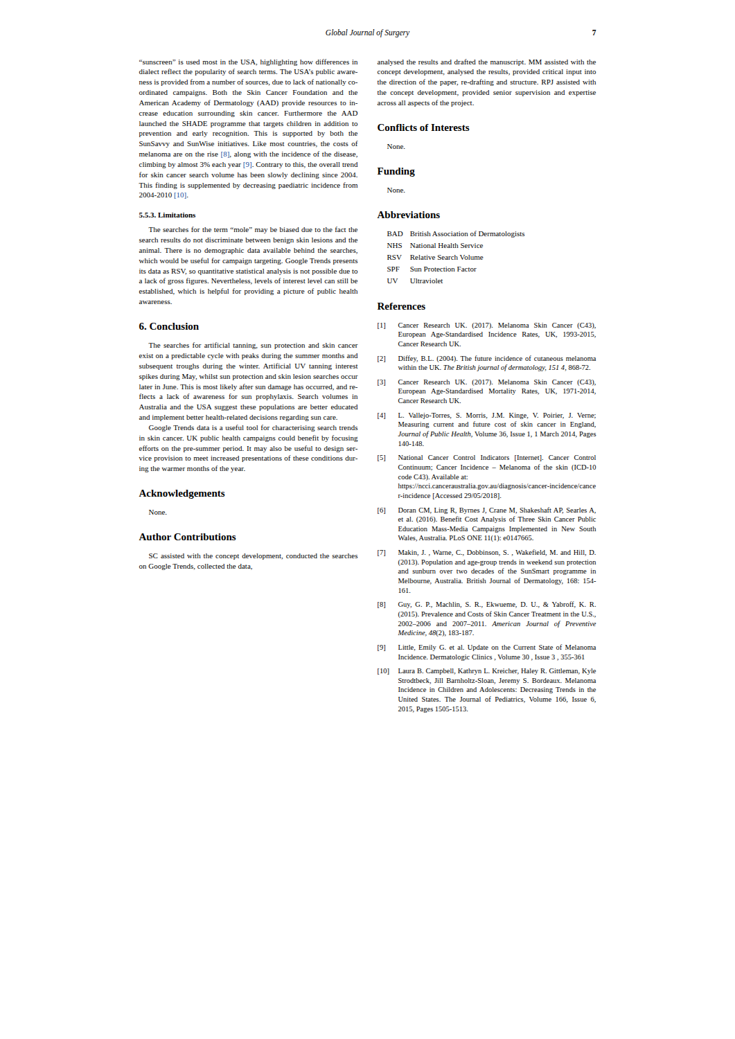Global Journal of Surgery 7
“sunscreen” is used most in the USA, highlighting how differences in dialect reflect the popularity of search terms. The USA’s public awareness is provided from a number of sources, due to lack of nationally co-ordinated campaigns. Both the Skin Cancer Foundation and the American Academy of Dermatology (AAD) provide resources to increase education surrounding skin cancer. Furthermore the AAD launched the SHADE programme that targets children in addition to prevention and early recognition. This is supported by both the SunSavvy and SunWise initiatives. Like most countries, the costs of melanoma are on the rise [8], along with the incidence of the disease, climbing by almost 3% each year [9]. Contrary to this, the overall trend for skin cancer search volume has been slowly declining since 2004. This finding is supplemented by decreasing paediatric incidence from 2004-2010 [10].
5.5.3. Limitations
The searches for the term “mole” may be biased due to the fact the search results do not discriminate between benign skin lesions and the animal. There is no demographic data available behind the searches, which would be useful for campaign targeting. Google Trends presents its data as RSV, so quantitative statistical analysis is not possible due to a lack of gross figures. Nevertheless, levels of interest level can still be established, which is helpful for providing a picture of public health awareness.
6. Conclusion
The searches for artificial tanning, sun protection and skin cancer exist on a predictable cycle with peaks during the summer months and subsequent troughs during the winter. Artificial UV tanning interest spikes during May, whilst sun protection and skin lesion searches occur later in June. This is most likely after sun damage has occurred, and reflects a lack of awareness for sun prophylaxis. Search volumes in Australia and the USA suggest these populations are better educated and implement better health-related decisions regarding sun care.
Google Trends data is a useful tool for characterising search trends in skin cancer. UK public health campaigns could benefit by focusing efforts on the pre-summer period. It may also be useful to design service provision to meet increased presentations of these conditions during the warmer months of the year.
Acknowledgements
None.
Author Contributions
SC assisted with the concept development, conducted the searches on Google Trends, collected the data,
analysed the results and drafted the manuscript. MM assisted with the concept development, analysed the results, provided critical input into the direction of the paper, re-drafting and structure. RPJ assisted with the concept development, provided senior supervision and expertise across all aspects of the project.
Conflicts of Interests
None.
Funding
None.
Abbreviations
| BAD | British Association of Dermatologists |
| NHS | National Health Service |
| RSV | Relative Search Volume |
| SPF | Sun Protection Factor |
| UV | Ultraviolet |
References
Cancer Research UK. (2017). Melanoma Skin Cancer (C43), European Age-Standardised Incidence Rates, UK, 1993-2015, Cancer Research UK.
Diffey, B.L. (2004). The future incidence of cutaneous melanoma within the UK. The British journal of dermatology, 151 4, 868-72.
Cancer Research UK. (2017). Melanoma Skin Cancer (C43), European Age-Standardised Mortality Rates, UK, 1971-2014, Cancer Research UK.
L. Vallejo-Torres, S. Morris, J.M. Kinge, V. Poirier, J. Verne; Measuring current and future cost of skin cancer in England, Journal of Public Health, Volume 36, Issue 1, 1 March 2014, Pages 140-148.
National Cancer Control Indicators [Internet]. Cancer Control Continuum; Cancer Incidence – Melanoma of the skin (ICD-10 code C43). Available at:
https://ncci.canceraustralia.gov.au/diagnosis/cancer-incidence/cancer-incidence [Accessed 29/05/2018].
Doran CM, Ling R, Byrnes J, Crane M, Shakeshaft AP, Searles A, et al. (2016). Benefit Cost Analysis of Three Skin Cancer Public Education Mass-Media Campaigns Implemented in New South Wales, Australia. PLoS ONE 11(1): e0147665.
Makin, J. , Warne, C., Dobbinson, S. , Wakefield, M. and Hill, D. (2013). Population and age-group trends in weekend sun protection and sunburn over two decades of the SunSmart programme in Melbourne, Australia. British Journal of Dermatology, 168: 154-161.
Guy, G. P., Machlin, S. R., Ekwueme, D. U., & Yabroff, K. R. (2015). Prevalence and Costs of Skin Cancer Treatment in the U.S., 2002–2006 and 2007–2011. American Journal of Preventive Medicine, 48(2), 183-187.
Little, Emily G. et al. Update on the Current State of Melanoma Incidence. Dermatologic Clinics , Volume 30 , Issue 3 , 355-361
Laura B. Campbell, Kathryn L. Kreicher, Haley R. Gittleman, Kyle Strodtbeck, Jill Barnholtz-Sloan, Jeremy S. Bordeaux. Melanoma Incidence in Children and Adolescents: Decreasing Trends in the United States. The Journal of Pediatrics, Volume 166, Issue 6, 2015, Pages 1505-1513.